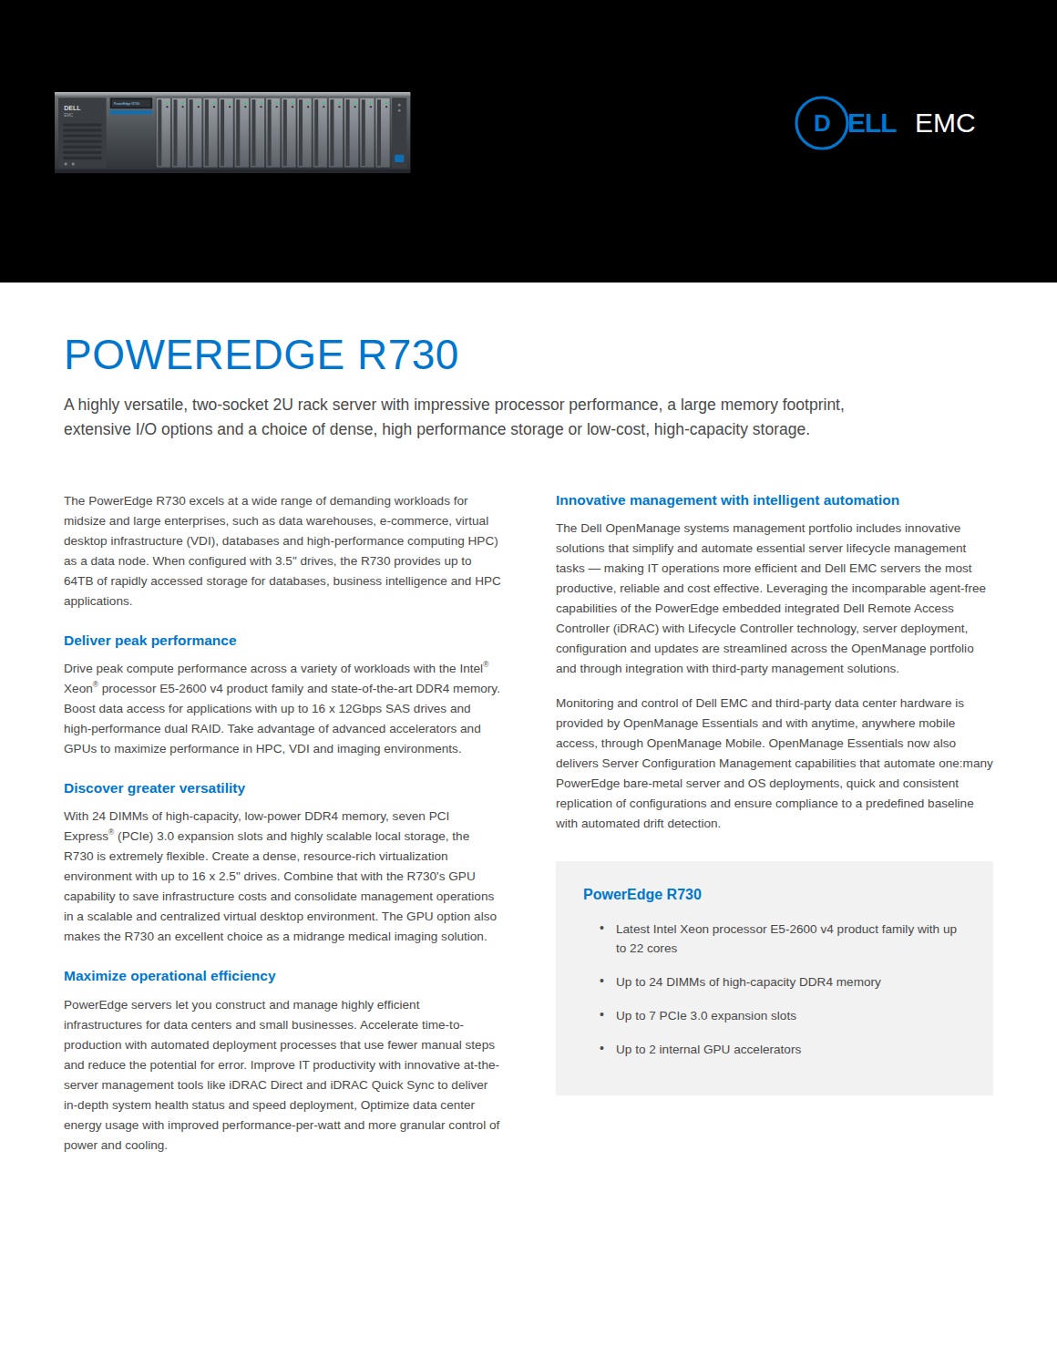DELL EMC PowerEdge R730
D ELL EMC
POWEREDGE R730
A highly versatile, two-socket 2U rack server with impressive processor performance, a large memory footprint, extensive I/O options and a choice of dense, high performance storage or low-cost, high-capacity storage.
The PowerEdge R730 excels at a wide range of demanding workloads for midsize and large enterprises, such as data warehouses, e-commerce, virtual desktop infrastructure (VDI), databases and high-performance computing HPC) as a data node. When configured with 3.5" drives, the R730 provides up to 64TB of rapidly accessed storage for databases, business intelligence and HPC applications.
Deliver peak performance
Drive peak compute performance across a variety of workloads with the Intel® Xeon® processor E5-2600 v4 product family and state-of-the-art DDR4 memory. Boost data access for applications with up to 16 x 12Gbps SAS drives and high-performance dual RAID. Take advantage of advanced accelerators and GPUs to maximize performance in HPC, VDI and imaging environments.
Discover greater versatility
With 24 DIMMs of high-capacity, low-power DDR4 memory, seven PCI Express® (PCIe) 3.0 expansion slots and highly scalable local storage, the R730 is extremely flexible. Create a dense, resource-rich virtualization environment with up to 16 x 2.5" drives. Combine that with the R730's GPU capability to save infrastructure costs and consolidate management operations in a scalable and centralized virtual desktop environment. The GPU option also makes the R730 an excellent choice as a midrange medical imaging solution.
Maximize operational efficiency
PowerEdge servers let you construct and manage highly efficient infrastructures for data centers and small businesses. Accelerate time-to-production with automated deployment processes that use fewer manual steps and reduce the potential for error. Improve IT productivity with innovative at-the-server management tools like iDRAC Direct and iDRAC Quick Sync to deliver in-depth system health status and speed deployment, Optimize data center energy usage with improved performance-per-watt and more granular control of power and cooling.
Innovative management with intelligent automation
The Dell OpenManage systems management portfolio includes innovative solutions that simplify and automate essential server lifecycle management tasks — making IT operations more efficient and Dell EMC servers the most productive, reliable and cost effective. Leveraging the incomparable agent-free capabilities of the PowerEdge embedded integrated Dell Remote Access Controller (iDRAC) with Lifecycle Controller technology, server deployment, configuration and updates are streamlined across the OpenManage portfolio and through integration with third-party management solutions.
Monitoring and control of Dell EMC and third-party data center hardware is provided by OpenManage Essentials and with anytime, anywhere mobile access, through OpenManage Mobile. OpenManage Essentials now also delivers Server Configuration Management capabilities that automate one:many PowerEdge bare-metal server and OS deployments, quick and consistent replication of configurations and ensure compliance to a predefined baseline with automated drift detection.
PowerEdge R730
Latest Intel Xeon processor E5-2600 v4 product family with up to 22 cores
Up to 24 DIMMs of high-capacity DDR4 memory
Up to 7 PCIe 3.0 expansion slots
Up to 2 internal GPU accelerators